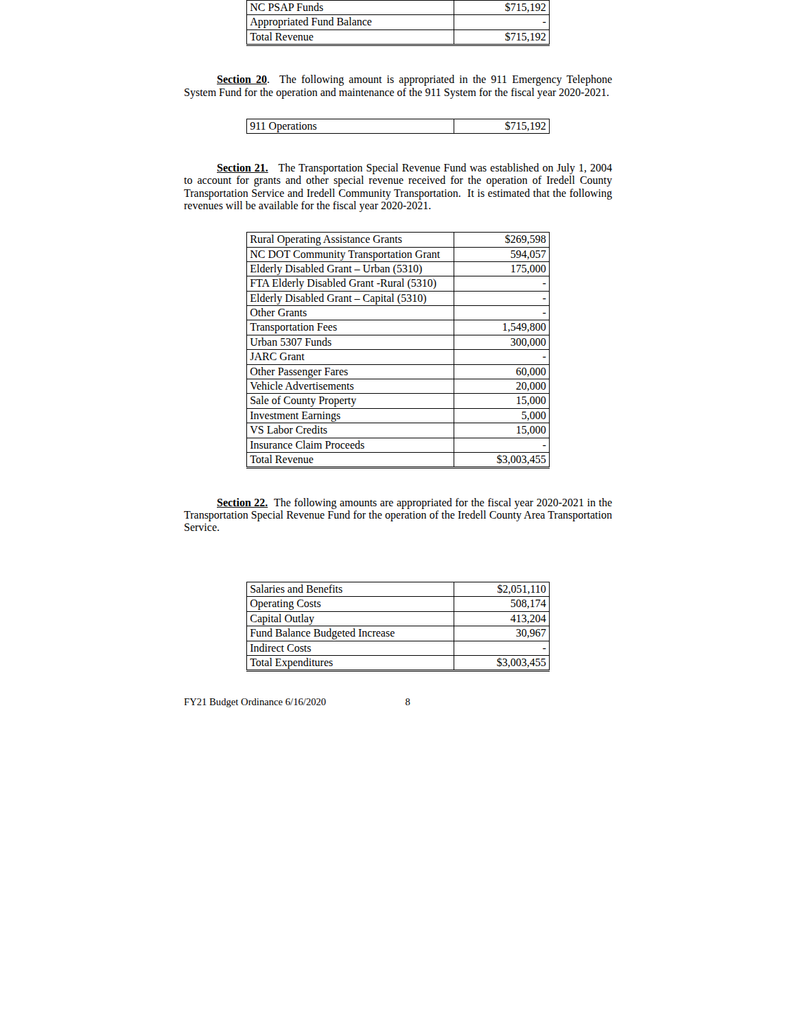| NC PSAP Funds | $715,192 |
| Appropriated Fund Balance | - |
| Total Revenue | $715,192 |
Section 20. The following amount is appropriated in the 911 Emergency Telephone System Fund for the operation and maintenance of the 911 System for the fiscal year 2020-2021.
| 911 Operations | $715,192 |
Section 21. The Transportation Special Revenue Fund was established on July 1, 2004 to account for grants and other special revenue received for the operation of Iredell County Transportation Service and Iredell Community Transportation. It is estimated that the following revenues will be available for the fiscal year 2020-2021.
| Rural Operating Assistance Grants | $269,598 |
| NC DOT Community Transportation Grant | 594,057 |
| Elderly Disabled Grant – Urban (5310) | 175,000 |
| FTA Elderly Disabled Grant -Rural (5310) | - |
| Elderly Disabled Grant – Capital (5310) | - |
| Other Grants | - |
| Transportation Fees | 1,549,800 |
| Urban 5307 Funds | 300,000 |
| JARC Grant | - |
| Other Passenger Fares | 60,000 |
| Vehicle Advertisements | 20,000 |
| Sale of County Property | 15,000 |
| Investment Earnings | 5,000 |
| VS Labor Credits | 15,000 |
| Insurance Claim Proceeds | - |
| Total Revenue | $3,003,455 |
Section 22. The following amounts are appropriated for the fiscal year 2020-2021 in the Transportation Special Revenue Fund for the operation of the Iredell County Area Transportation Service.
| Salaries and Benefits | $2,051,110 |
| Operating Costs | 508,174 |
| Capital Outlay | 413,204 |
| Fund Balance Budgeted Increase | 30,967 |
| Indirect Costs | - |
| Total Expenditures | $3,003,455 |
FY21 Budget Ordinance 6/16/2020 8